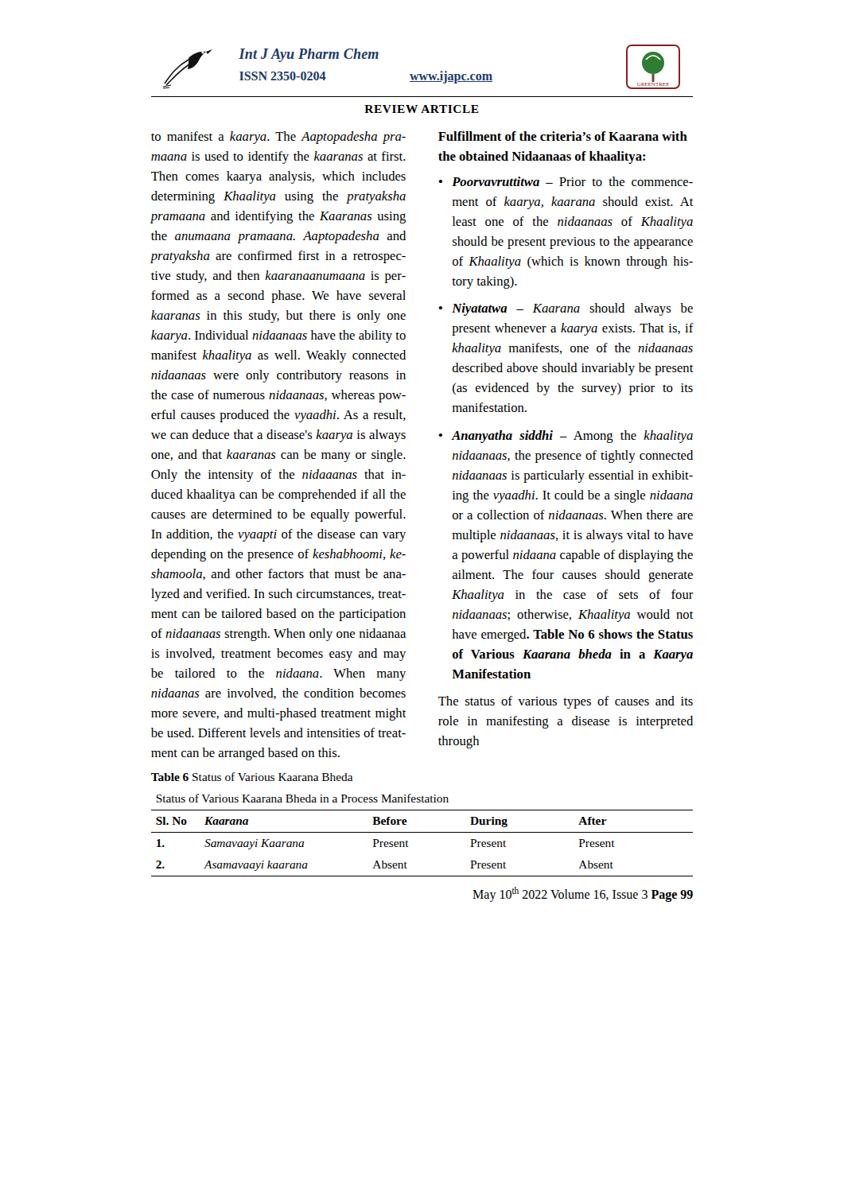Int J Ayu Pharm Chem
ISSN 2350-0204 www.ijapc.com
GREENTREE
REVIEW ARTICLE
to manifest a kaarya. The Aaptopadesha pramaana is used to identify the kaaranas at first. Then comes kaarya analysis, which includes determining Khaalitya using the pratyaksha pramaana and identifying the Kaaranas using the anumaana pramaana. Aaptopadesha and pratyaksha are confirmed first in a retrospective study, and then kaaranaanumaana is performed as a second phase. We have several kaaranas in this study, but there is only one kaarya. Individual nidaanaas have the ability to manifest khaalitya as well. Weakly connected nidaanaas were only contributory reasons in the case of numerous nidaanaas, whereas powerful causes produced the vyaadhi. As a result, we can deduce that a disease's kaarya is always one, and that kaaranas can be many or single. Only the intensity of the nidaaanas that induced khaalitya can be comprehended if all the causes are determined to be equally powerful. In addition, the vyaapti of the disease can vary depending on the presence of keshabhoomi, keshamoola, and other factors that must be analyzed and verified. In such circumstances, treatment can be tailored based on the participation of nidaanaas strength. When only one nidaanaa is involved, treatment becomes easy and may be tailored to the nidaana. When many nidaanas are involved, the condition becomes more severe, and multi-phased treatment might be used. Different levels and intensities of treatment can be arranged based on this.
Fulfillment of the criteria’s of Kaarana with the obtained Nidaanaas of khaalitya:
Poorvavruttitwa – Prior to the commencement of kaarya, kaarana should exist. At least one of the nidaanaas of Khaalitya should be present previous to the appearance of Khaalitya (which is known through history taking).
Niyatatwa – Kaarana should always be present whenever a kaarya exists. That is, if khaalitya manifests, one of the nidaanaas described above should invariably be present (as evidenced by the survey) prior to its manifestation.
Ananyatha siddhi – Among the khaalitya nidaanaas, the presence of tightly connected nidaanaas is particularly essential in exhibiting the vyaadhi. It could be a single nidaana or a collection of nidaanaas. When there are multiple nidaanaas, it is always vital to have a powerful nidaana capable of displaying the ailment. The four causes should generate Khaalitya in the case of sets of four nidaanaas; otherwise, Khaalitya would not have emerged. Table No 6 shows the Status of Various Kaarana bheda in a Kaarya Manifestation
The status of various types of causes and its role in manifesting a disease is interpreted through
Table 6 Status of Various Kaarana Bheda
Status of Various Kaarana Bheda in a Process Manifestation
| Sl. No | Kaarana | Before | During | After |
| --- | --- | --- | --- | --- |
| 1. | Samavaayi Kaarana | Present | Present | Present |
| 2. | Asamavaayi kaarana | Absent | Present | Absent |
May 10th 2022 Volume 16, Issue 3 Page 99